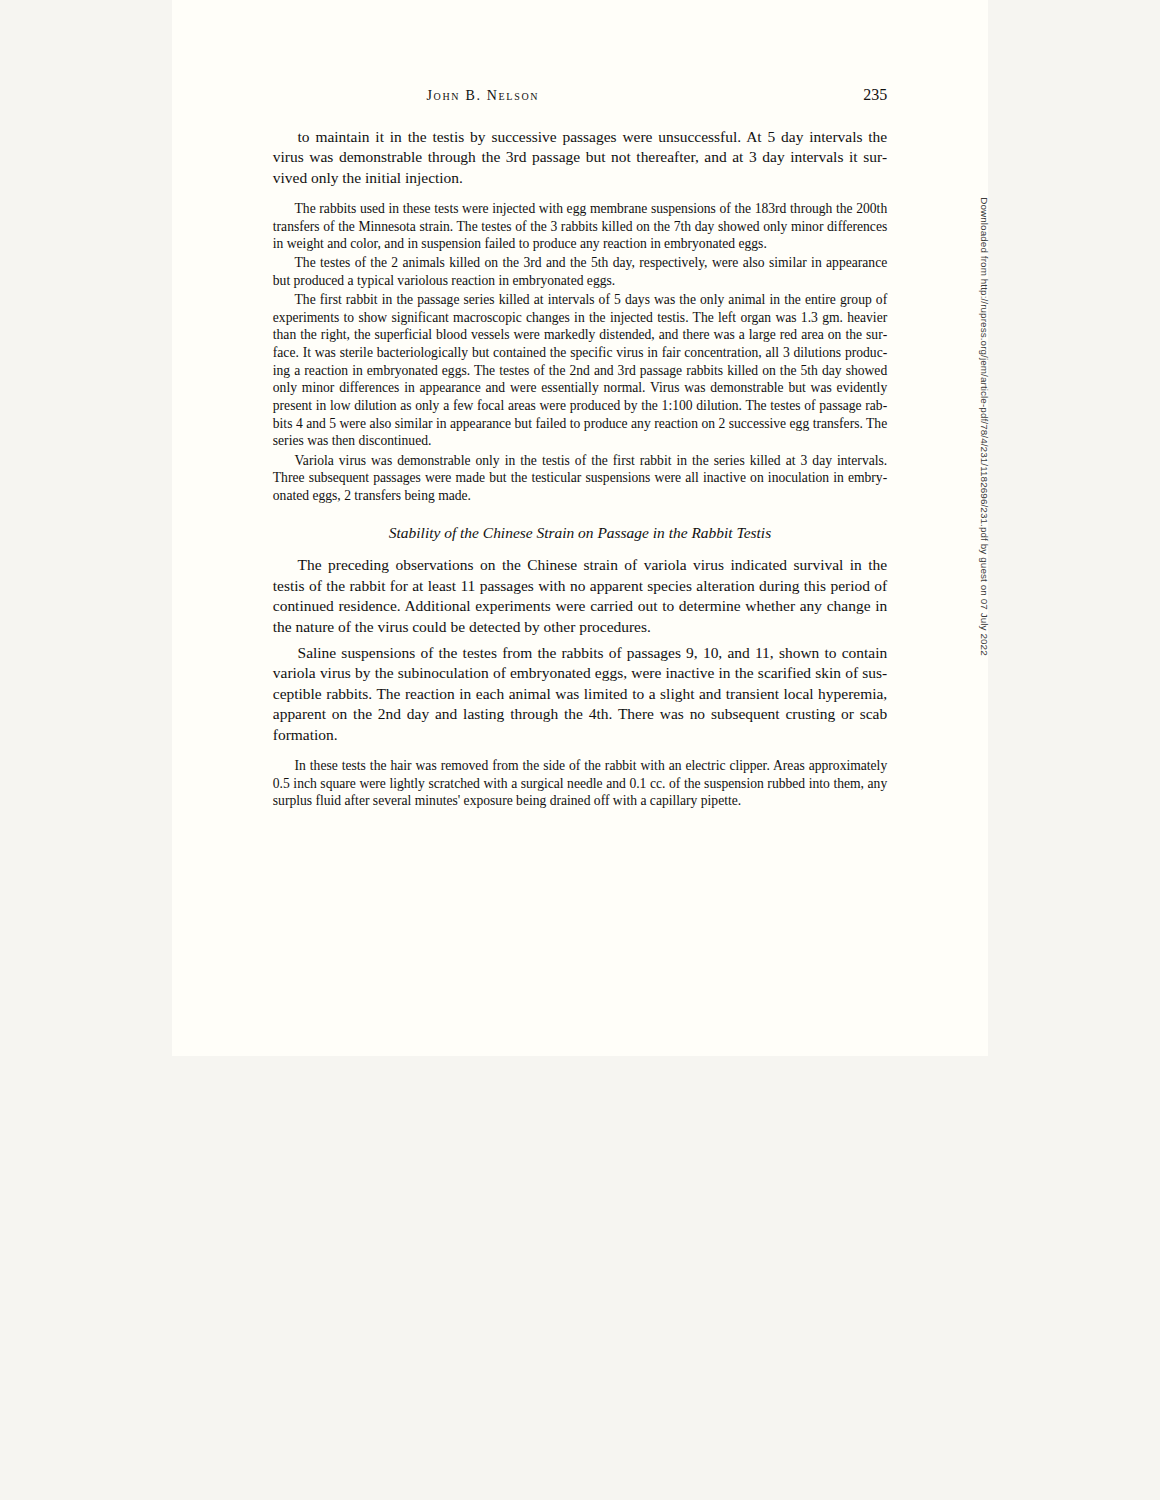John B. Nelson 235
to maintain it in the testis by successive passages were unsuccessful. At 5 day intervals the virus was demonstrable through the 3rd passage but not thereafter, and at 3 day intervals it survived only the initial injection.
The rabbits used in these tests were injected with egg membrane suspensions of the 183rd through the 200th transfers of the Minnesota strain. The testes of the 3 rabbits killed on the 7th day showed only minor differences in weight and color, and in suspension failed to produce any reaction in embryonated eggs.
The testes of the 2 animals killed on the 3rd and the 5th day, respectively, were also similar in appearance but produced a typical variolous reaction in embryonated eggs.
The first rabbit in the passage series killed at intervals of 5 days was the only animal in the entire group of experiments to show significant macroscopic changes in the injected testis. The left organ was 1.3 gm. heavier than the right, the superficial blood vessels were markedly distended, and there was a large red area on the surface. It was sterile bacteriologically but contained the specific virus in fair concentration, all 3 dilutions producing a reaction in embryonated eggs. The testes of the 2nd and 3rd passage rabbits killed on the 5th day showed only minor differences in appearance and were essentially normal. Virus was demonstrable but was evidently present in low dilution as only a few focal areas were produced by the 1:100 dilution. The testes of passage rabbits 4 and 5 were also similar in appearance but failed to produce any reaction on 2 successive egg transfers. The series was then discontinued.
Variola virus was demonstrable only in the testis of the first rabbit in the series killed at 3 day intervals. Three subsequent passages were made but the testicular suspensions were all inactive on inoculation in embryonated eggs, 2 transfers being made.
Stability of the Chinese Strain on Passage in the Rabbit Testis
The preceding observations on the Chinese strain of variola virus indicated survival in the testis of the rabbit for at least 11 passages with no apparent species alteration during this period of continued residence. Additional experiments were carried out to determine whether any change in the nature of the virus could be detected by other procedures.
Saline suspensions of the testes from the rabbits of passages 9, 10, and 11, shown to contain variola virus by the subinoculation of embryonated eggs, were inactive in the scarified skin of susceptible rabbits. The reaction in each animal was limited to a slight and transient local hyperemia, apparent on the 2nd day and lasting through the 4th. There was no subsequent crusting or scab formation.
In these tests the hair was removed from the side of the rabbit with an electric clipper. Areas approximately 0.5 inch square were lightly scratched with a surgical needle and 0.1 cc. of the suspension rubbed into them, any surplus fluid after several minutes' exposure being drained off with a capillary pipette.
Downloaded from http://rupress.org/jem/article-pdf/78/4/231/1182696/231.pdf by guest on 07 July 2022